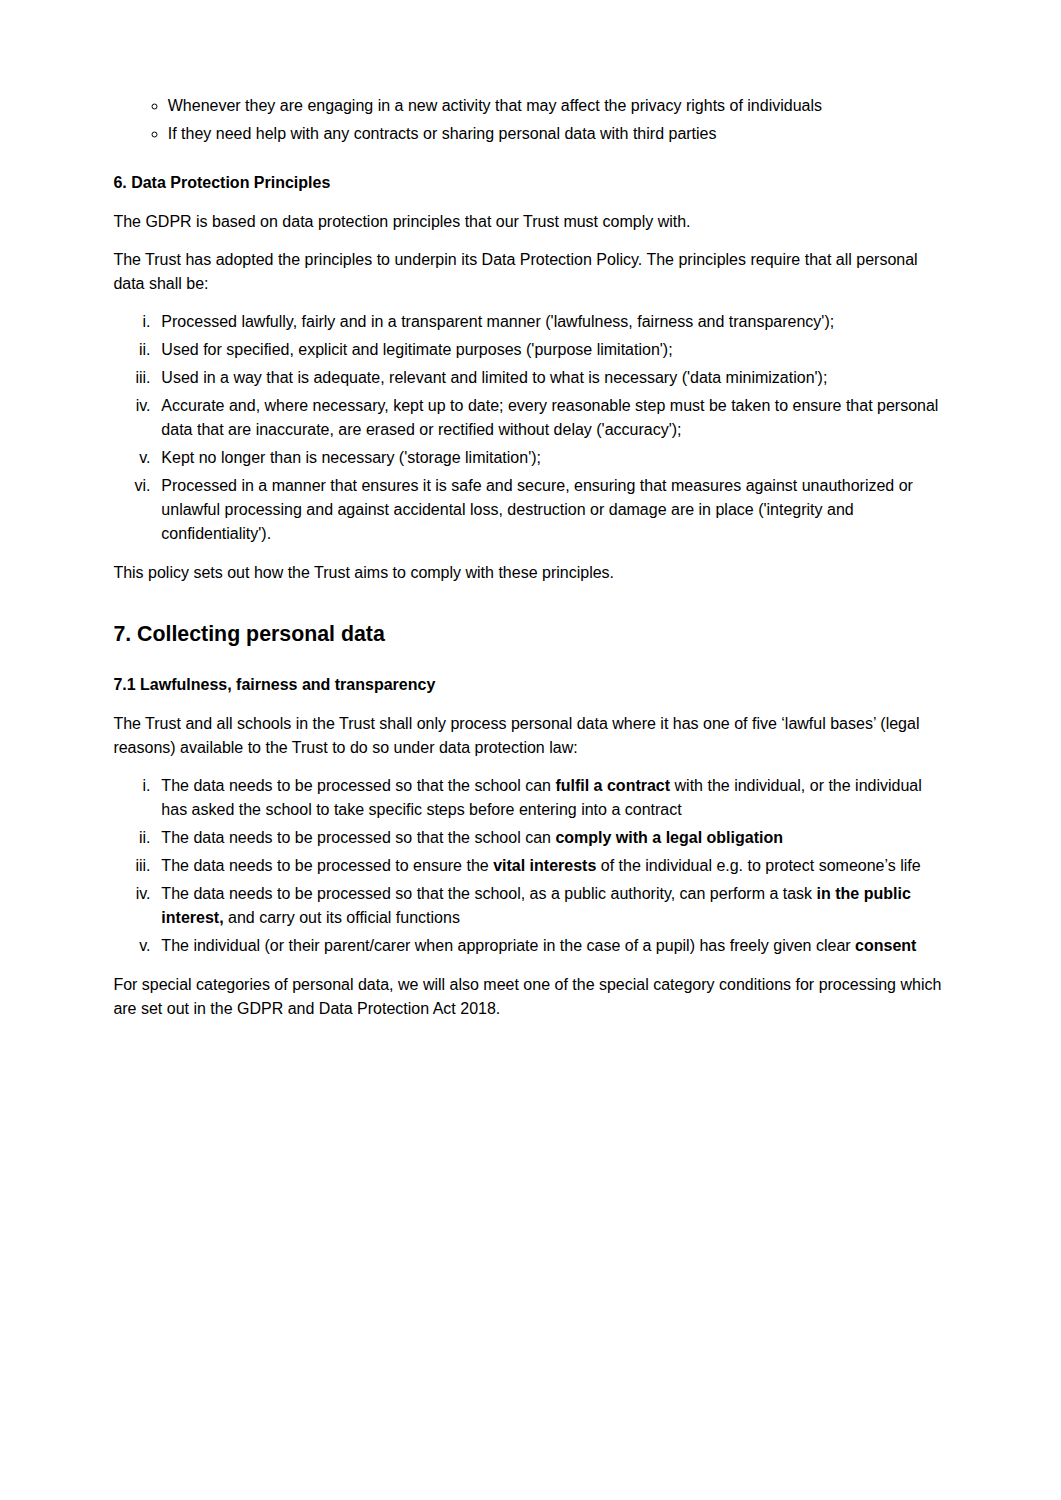Whenever they are engaging in a new activity that may affect the privacy rights of individuals
If they need help with any contracts or sharing personal data with third parties
6. Data Protection Principles
The GDPR is based on data protection principles that our Trust must comply with.
The Trust has adopted the principles to underpin its Data Protection Policy. The principles require that all personal data shall be:
Processed lawfully, fairly and in a transparent manner ('lawfulness, fairness and transparency');
Used for specified, explicit and legitimate purposes ('purpose limitation');
Used in a way that is adequate, relevant and limited to what is necessary ('data minimization');
Accurate and, where necessary, kept up to date; every reasonable step must be taken to ensure that personal data that are inaccurate, are erased or rectified without delay ('accuracy');
Kept no longer than is necessary ('storage limitation');
Processed in a manner that ensures it is safe and secure, ensuring that measures against unauthorized or unlawful processing and against accidental loss, destruction or damage are in place ('integrity and confidentiality').
This policy sets out how the Trust aims to comply with these principles.
7. Collecting personal data
7.1 Lawfulness, fairness and transparency
The Trust and all schools in the Trust shall only process personal data where it has one of five ‘lawful bases’ (legal reasons) available to the Trust to do so under data protection law:
The data needs to be processed so that the school can fulfil a contract with the individual, or the individual has asked the school to take specific steps before entering into a contract
The data needs to be processed so that the school can comply with a legal obligation
The data needs to be processed to ensure the vital interests of the individual e.g. to protect someone’s life
The data needs to be processed so that the school, as a public authority, can perform a task in the public interest, and carry out its official functions
The individual (or their parent/carer when appropriate in the case of a pupil) has freely given clear consent
For special categories of personal data, we will also meet one of the special category conditions for processing which are set out in the GDPR and Data Protection Act 2018.